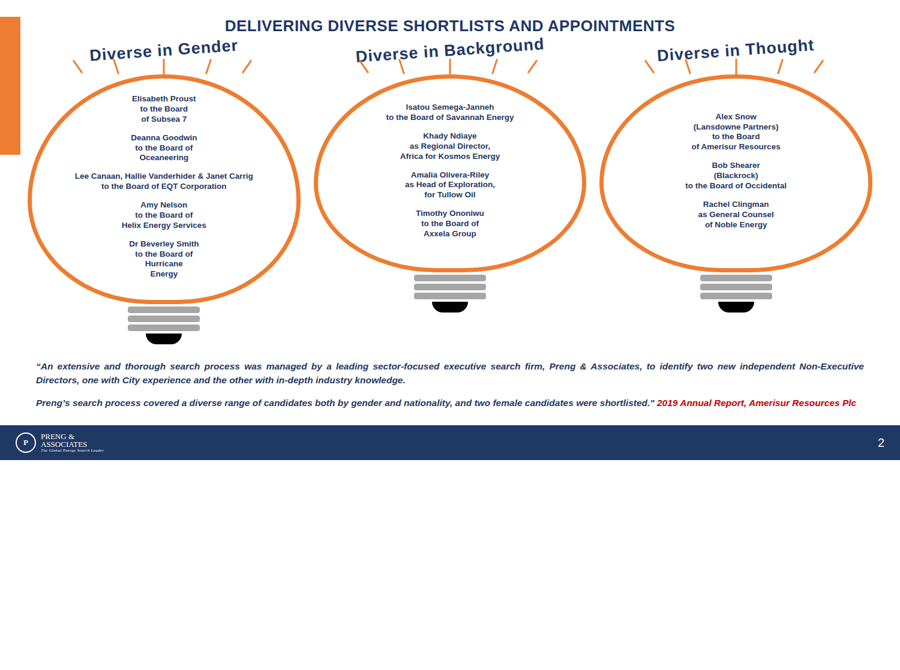DELIVERING DIVERSE SHORTLISTS AND APPOINTMENTS
Diverse in Gender
Elisabeth Proust
to the Board
of Subsea 7
Deanna Goodwin
to the Board of
Oceaneering
Lee Canaan, Hallie Vanderhider & Janet Carrig
to the Board of EQT Corporation
Amy Nelson
to the Board of
Helix Energy Services
Dr Beverley Smith
to the Board of
Hurricane
Energy
Diverse in Background
Isatou Semega-Janneh
to the Board of Savannah Energy
Khady Ndiaye
as Regional Director,
Africa for Kosmos Energy
Amalia Olivera-Riley
as Head of Exploration,
for Tullow Oil
Timothy Ononiwu
to the Board of
Axxela Group
Diverse in Thought
Alex Snow
(Lansdowne Partners)
to the Board
of Amerisur Resources
Bob Shearer
(Blackrock)
to the Board of Occidental
Rachel Clingman
as General Counsel
of Noble Energy
“An extensive and thorough search process was managed by a leading sector-focused executive search firm, Preng & Associates, to identify two new independent Non-Executive Directors, one with City experience and the other with in-depth industry knowledge.
Preng’s search process covered a diverse range of candidates both by gender and nationality, and two female candidates were shortlisted." 2019 Annual Report, Amerisur Resources Plc
P
PRENG &
ASSOCIATES The Global Energy Search Leader
2